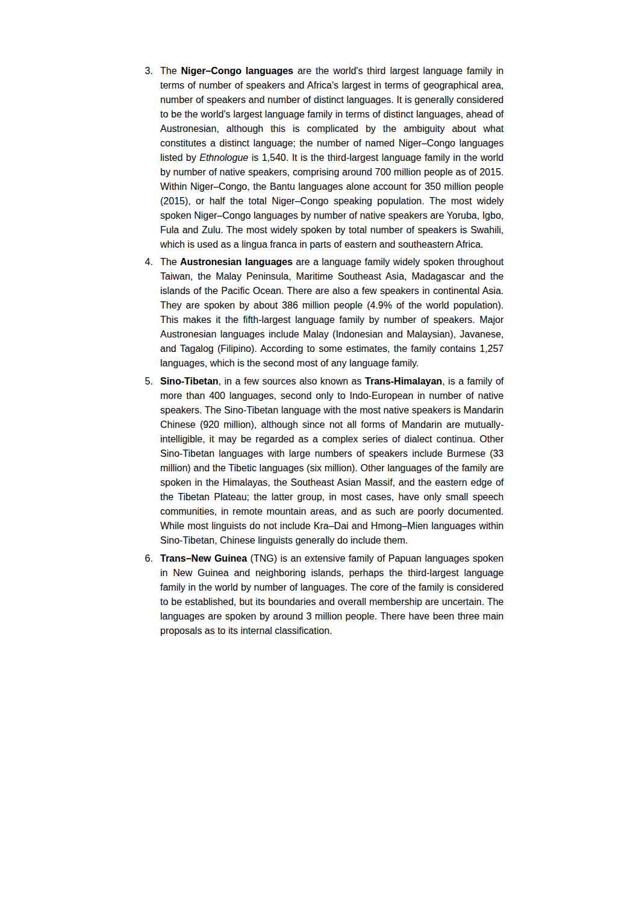The Niger–Congo languages are the world's third largest language family in terms of number of speakers and Africa's largest in terms of geographical area, number of speakers and number of distinct languages. It is generally considered to be the world's largest language family in terms of distinct languages, ahead of Austronesian, although this is complicated by the ambiguity about what constitutes a distinct language; the number of named Niger–Congo languages listed by Ethnologue is 1,540. It is the third-largest language family in the world by number of native speakers, comprising around 700 million people as of 2015. Within Niger–Congo, the Bantu languages alone account for 350 million people (2015), or half the total Niger–Congo speaking population. The most widely spoken Niger–Congo languages by number of native speakers are Yoruba, Igbo, Fula and Zulu. The most widely spoken by total number of speakers is Swahili, which is used as a lingua franca in parts of eastern and southeastern Africa.
The Austronesian languages are a language family widely spoken throughout Taiwan, the Malay Peninsula, Maritime Southeast Asia, Madagascar and the islands of the Pacific Ocean. There are also a few speakers in continental Asia. They are spoken by about 386 million people (4.9% of the world population). This makes it the fifth-largest language family by number of speakers. Major Austronesian languages include Malay (Indonesian and Malaysian), Javanese, and Tagalog (Filipino). According to some estimates, the family contains 1,257 languages, which is the second most of any language family.
Sino-Tibetan, in a few sources also known as Trans-Himalayan, is a family of more than 400 languages, second only to Indo-European in number of native speakers. The Sino-Tibetan language with the most native speakers is Mandarin Chinese (920 million), although since not all forms of Mandarin are mutually-intelligible, it may be regarded as a complex series of dialect continua. Other Sino-Tibetan languages with large numbers of speakers include Burmese (33 million) and the Tibetic languages (six million). Other languages of the family are spoken in the Himalayas, the Southeast Asian Massif, and the eastern edge of the Tibetan Plateau; the latter group, in most cases, have only small speech communities, in remote mountain areas, and as such are poorly documented. While most linguists do not include Kra–Dai and Hmong–Mien languages within Sino-Tibetan, Chinese linguists generally do include them.
Trans–New Guinea (TNG) is an extensive family of Papuan languages spoken in New Guinea and neighboring islands, perhaps the third-largest language family in the world by number of languages. The core of the family is considered to be established, but its boundaries and overall membership are uncertain. The languages are spoken by around 3 million people. There have been three main proposals as to its internal classification.